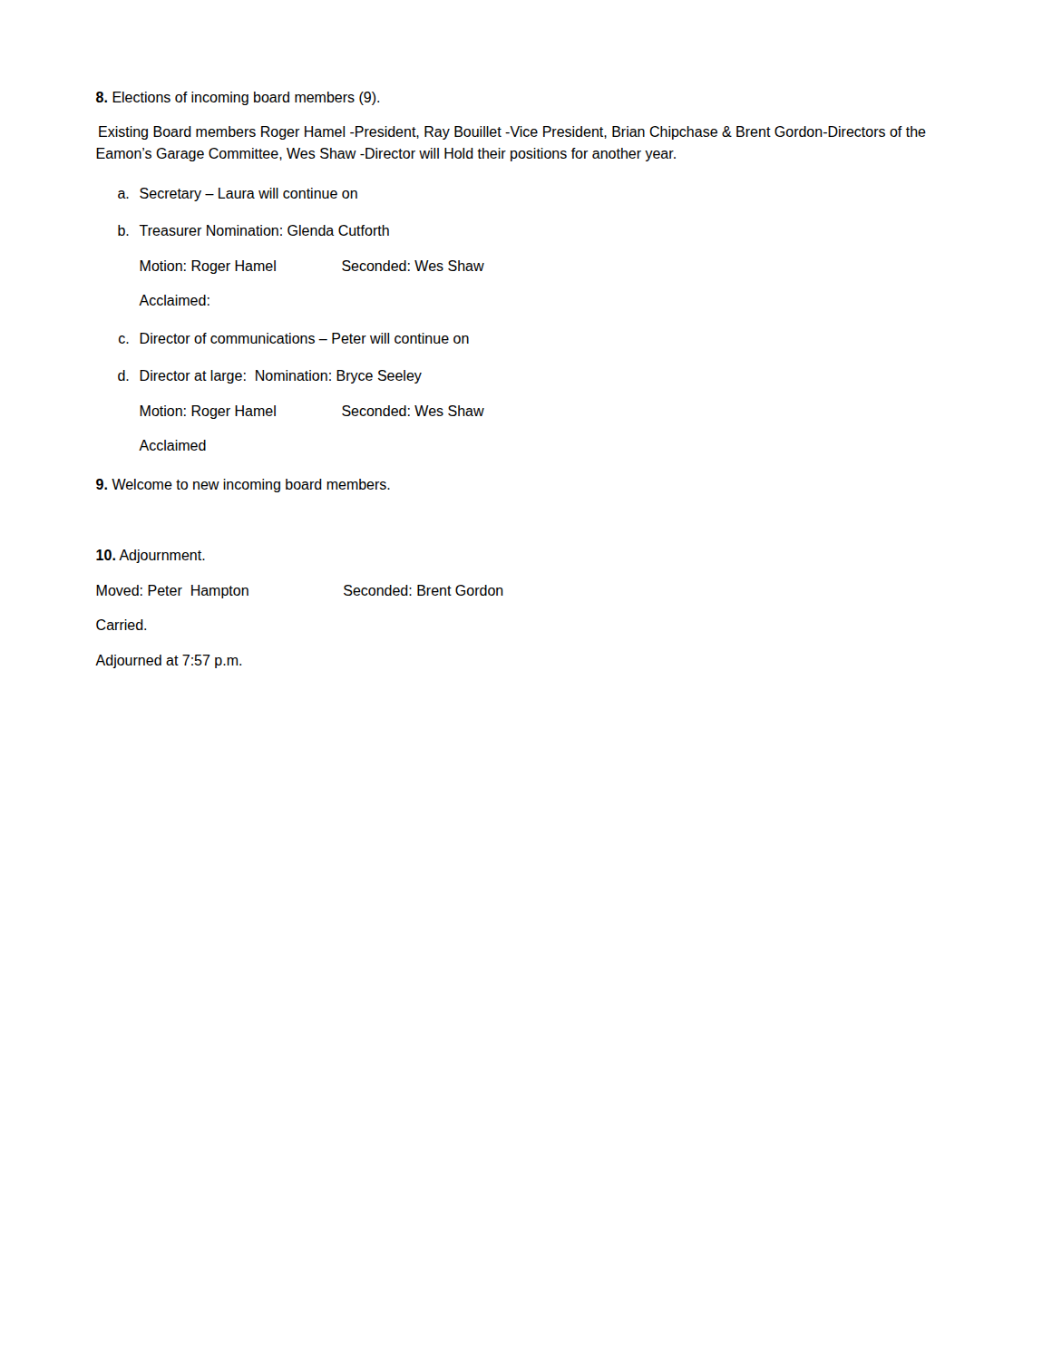8. Elections of incoming board members (9).
Existing Board members Roger Hamel -President, Ray Bouillet -Vice President, Brian Chipchase & Brent Gordon-Directors of the Eamon’s Garage Committee, Wes Shaw -Director will Hold their positions for another year.
Secretary – Laura will continue on
Treasurer Nomination: Glenda Cutforth Motion: Roger Hamel Seconded: Wes Shaw Acclaimed:
Director of communications – Peter will continue on
Director at large: Nomination: Bryce Seeley Motion: Roger Hamel Seconded: Wes Shaw Acclaimed
9. Welcome to new incoming board members.
10. Adjournment.
Moved: Peter Hampton Seconded: Brent Gordon
Carried.
Adjourned at 7:57 p.m.